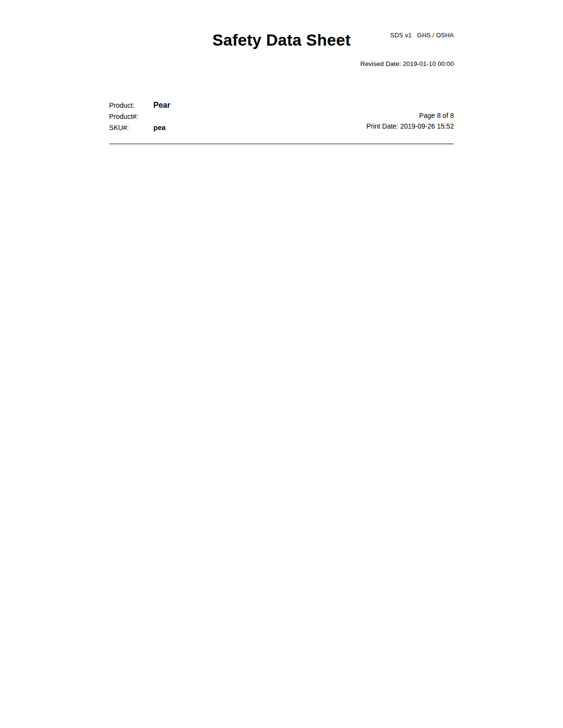SDS v1 GHS / OSHA
Safety Data Sheet
Revised Date: 2019-01-10 00:00
Product:
Pear
Product#:
SKU#:
pea
Page 8 of 8
Print Date: 2019-09-26 15:52